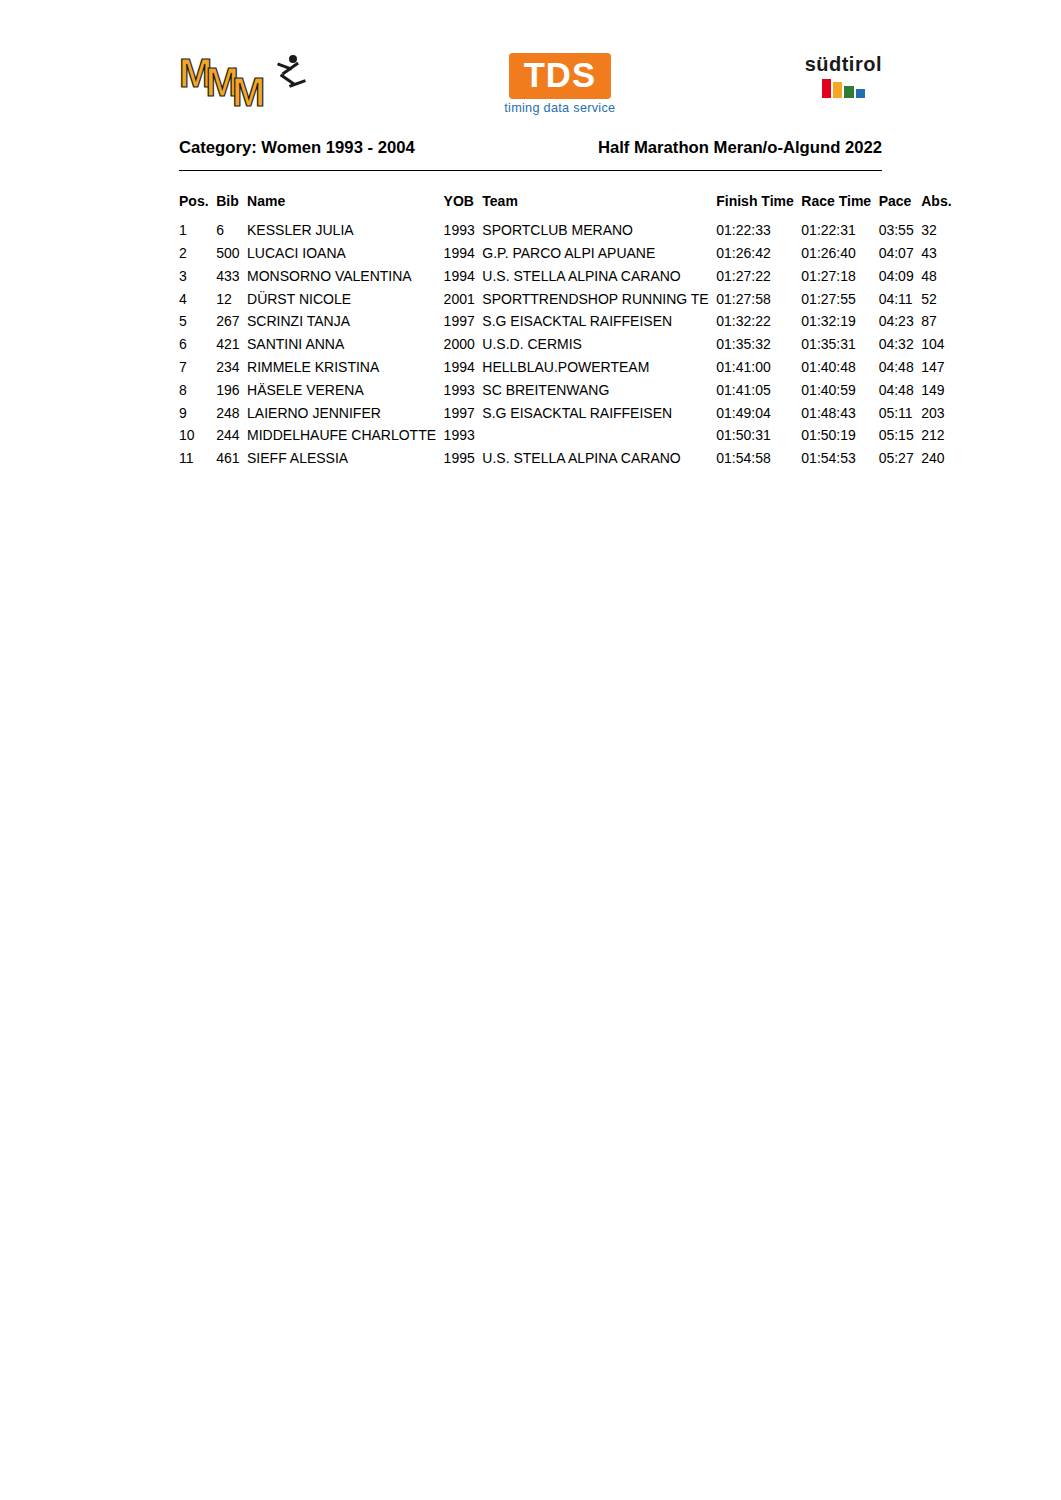M M M
TDS
timing data service
südtirol
Category: Women 1993 - 2004
Half Marathon Meran/o-Algund 2022
| Pos. | Bib | Name | YOB | Team | Finish Time | Race Time | Pace | Abs. |
| --- | --- | --- | --- | --- | --- | --- | --- | --- |
| 1 | 6 | KESSLER JULIA | 1993 | SPORTCLUB MERANO | 01:22:33 | 01:22:31 | 03:55 | 32 |
| 2 | 500 | LUCACI IOANA | 1994 | G.P. PARCO ALPI APUANE | 01:26:42 | 01:26:40 | 04:07 | 43 |
| 3 | 433 | MONSORNO VALENTINA | 1994 | U.S. STELLA ALPINA CARANO | 01:27:22 | 01:27:18 | 04:09 | 48 |
| 4 | 12 | DÜRST NICOLE | 2001 | SPORTTRENDSHOP RUNNING TE | 01:27:58 | 01:27:55 | 04:11 | 52 |
| 5 | 267 | SCRINZI TANJA | 1997 | S.G EISACKTAL RAIFFEISEN | 01:32:22 | 01:32:19 | 04:23 | 87 |
| 6 | 421 | SANTINI ANNA | 2000 | U.S.D. CERMIS | 01:35:32 | 01:35:31 | 04:32 | 104 |
| 7 | 234 | RIMMELE KRISTINA | 1994 | HELLBLAU.POWERTEAM | 01:41:00 | 01:40:48 | 04:48 | 147 |
| 8 | 196 | HÄSELE VERENA | 1993 | SC BREITENWANG | 01:41:05 | 01:40:59 | 04:48 | 149 |
| 9 | 248 | LAIERNO JENNIFER | 1997 | S.G EISACKTAL RAIFFEISEN | 01:49:04 | 01:48:43 | 05:11 | 203 |
| 10 | 244 | MIDDELHAUFE CHARLOTTE | 1993 | | 01:50:31 | 01:50:19 | 05:15 | 212 |
| 11 | 461 | SIEFF ALESSIA | 1995 | U.S. STELLA ALPINA CARANO | 01:54:58 | 01:54:53 | 05:27 | 240 |